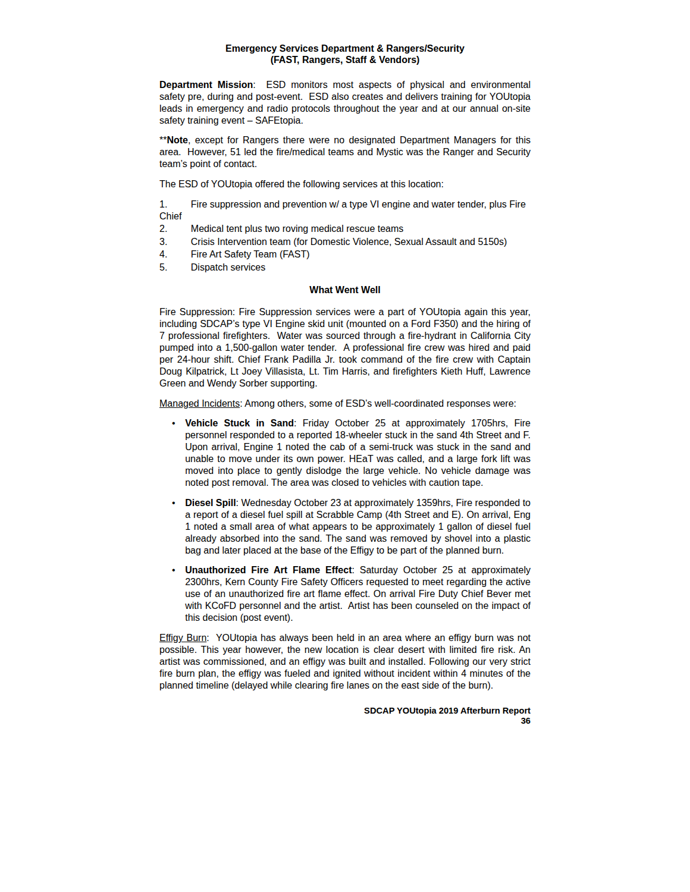Emergency Services Department & Rangers/Security (FAST, Rangers, Staff & Vendors)
Department Mission: ESD monitors most aspects of physical and environmental safety pre, during and post-event. ESD also creates and delivers training for YOUtopia leads in emergency and radio protocols throughout the year and at our annual on-site safety training event – SAFEtopia.
**Note, except for Rangers there were no designated Department Managers for this area. However, 51 led the fire/medical teams and Mystic was the Ranger and Security team’s point of contact.
The ESD of YOUtopia offered the following services at this location:
1. Fire suppression and prevention w/ a type VI engine and water tender, plus Fire Chief
2. Medical tent plus two roving medical rescue teams
3. Crisis Intervention team (for Domestic Violence, Sexual Assault and 5150s)
4. Fire Art Safety Team (FAST)
5. Dispatch services
What Went Well
Fire Suppression: Fire Suppression services were a part of YOUtopia again this year, including SDCAP’s type VI Engine skid unit (mounted on a Ford F350) and the hiring of 7 professional firefighters. Water was sourced through a fire-hydrant in California City pumped into a 1,500-gallon water tender. A professional fire crew was hired and paid per 24-hour shift. Chief Frank Padilla Jr. took command of the fire crew with Captain Doug Kilpatrick, Lt Joey Villasista, Lt. Tim Harris, and firefighters Kieth Huff, Lawrence Green and Wendy Sorber supporting.
Managed Incidents: Among others, some of ESD’s well-coordinated responses were:
Vehicle Stuck in Sand: Friday October 25 at approximately 1705hrs, Fire personnel responded to a reported 18-wheeler stuck in the sand 4th Street and F. Upon arrival, Engine 1 noted the cab of a semi-truck was stuck in the sand and unable to move under its own power. HEaT was called, and a large fork lift was moved into place to gently dislodge the large vehicle. No vehicle damage was noted post removal. The area was closed to vehicles with caution tape.
Diesel Spill: Wednesday October 23 at approximately 1359hrs, Fire responded to a report of a diesel fuel spill at Scrabble Camp (4th Street and E). On arrival, Eng 1 noted a small area of what appears to be approximately 1 gallon of diesel fuel already absorbed into the sand. The sand was removed by shovel into a plastic bag and later placed at the base of the Effigy to be part of the planned burn.
Unauthorized Fire Art Flame Effect: Saturday October 25 at approximately 2300hrs, Kern County Fire Safety Officers requested to meet regarding the active use of an unauthorized fire art flame effect. On arrival Fire Duty Chief Bever met with KCoFD personnel and the artist. Artist has been counseled on the impact of this decision (post event).
Effigy Burn: YOUtopia has always been held in an area where an effigy burn was not possible. This year however, the new location is clear desert with limited fire risk. An artist was commissioned, and an effigy was built and installed. Following our very strict fire burn plan, the effigy was fueled and ignited without incident within 4 minutes of the planned timeline (delayed while clearing fire lanes on the east side of the burn).
SDCAP YOUtopia 2019 Afterburn Report 36